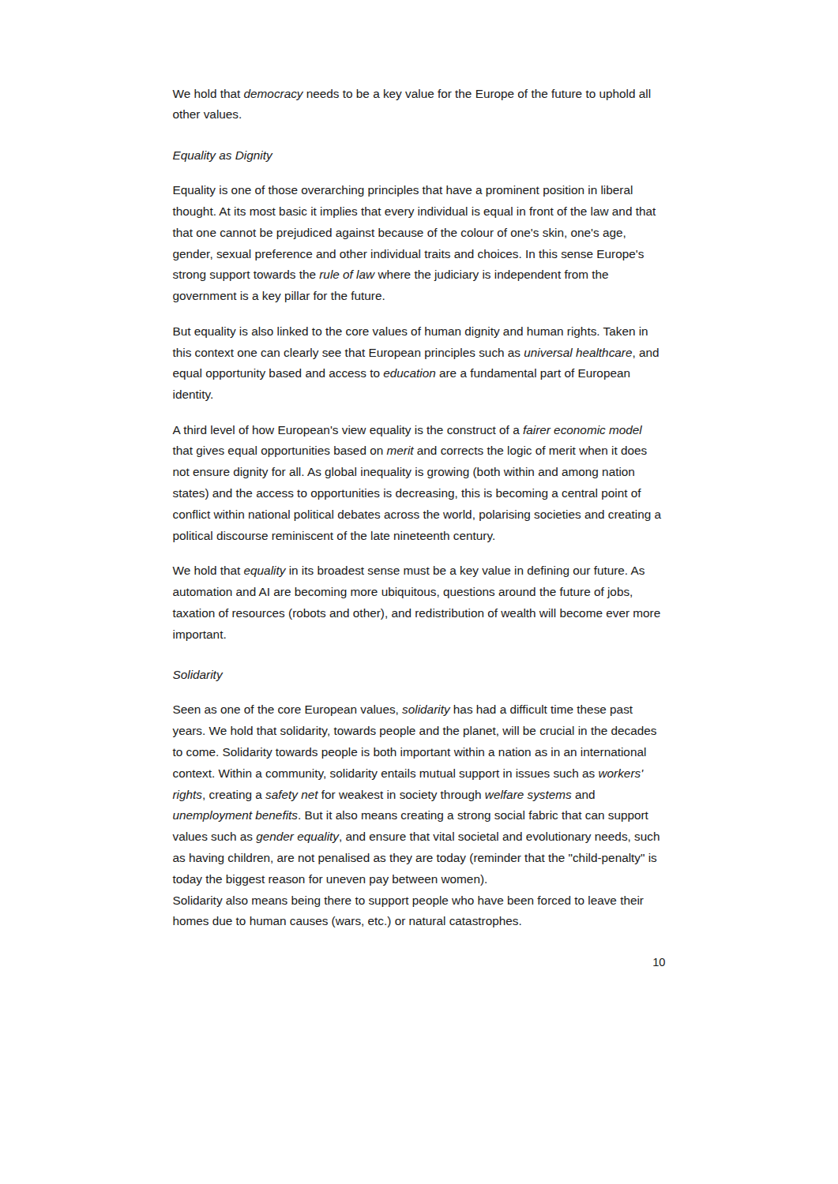We hold that democracy needs to be a key value for the Europe of the future to uphold all other values.
Equality as Dignity
Equality is one of those overarching principles that have a prominent position in liberal thought. At its most basic it implies that every individual is equal in front of the law and that that one cannot be prejudiced against because of the colour of one's skin, one's age, gender, sexual preference and other individual traits and choices. In this sense Europe's strong support towards the rule of law where the judiciary is independent from the government is a key pillar for the future.
But equality is also linked to the core values of human dignity and human rights. Taken in this context one can clearly see that European principles such as universal healthcare, and equal opportunity based and access to education are a fundamental part of European identity.
A third level of how European's view equality is the construct of a fairer economic model that gives equal opportunities based on merit and corrects the logic of merit when it does not ensure dignity for all. As global inequality is growing (both within and among nation states) and the access to opportunities is decreasing, this is becoming a central point of conflict within national political debates across the world, polarising societies and creating a political discourse reminiscent of the late nineteenth century.
We hold that equality in its broadest sense must be a key value in defining our future. As automation and AI are becoming more ubiquitous, questions around the future of jobs, taxation of resources (robots and other), and redistribution of wealth will become ever more important.
Solidarity
Seen as one of the core European values, solidarity has had a difficult time these past years. We hold that solidarity, towards people and the planet, will be crucial in the decades to come. Solidarity towards people is both important within a nation as in an international context. Within a community, solidarity entails mutual support in issues such as workers' rights, creating a safety net for weakest in society through welfare systems and unemployment benefits. But it also means creating a strong social fabric that can support values such as gender equality, and ensure that vital societal and evolutionary needs, such as having children, are not penalised as they are today (reminder that the "child-penalty" is today the biggest reason for uneven pay between women).
Solidarity also means being there to support people who have been forced to leave their homes due to human causes (wars, etc.) or natural catastrophes.
10